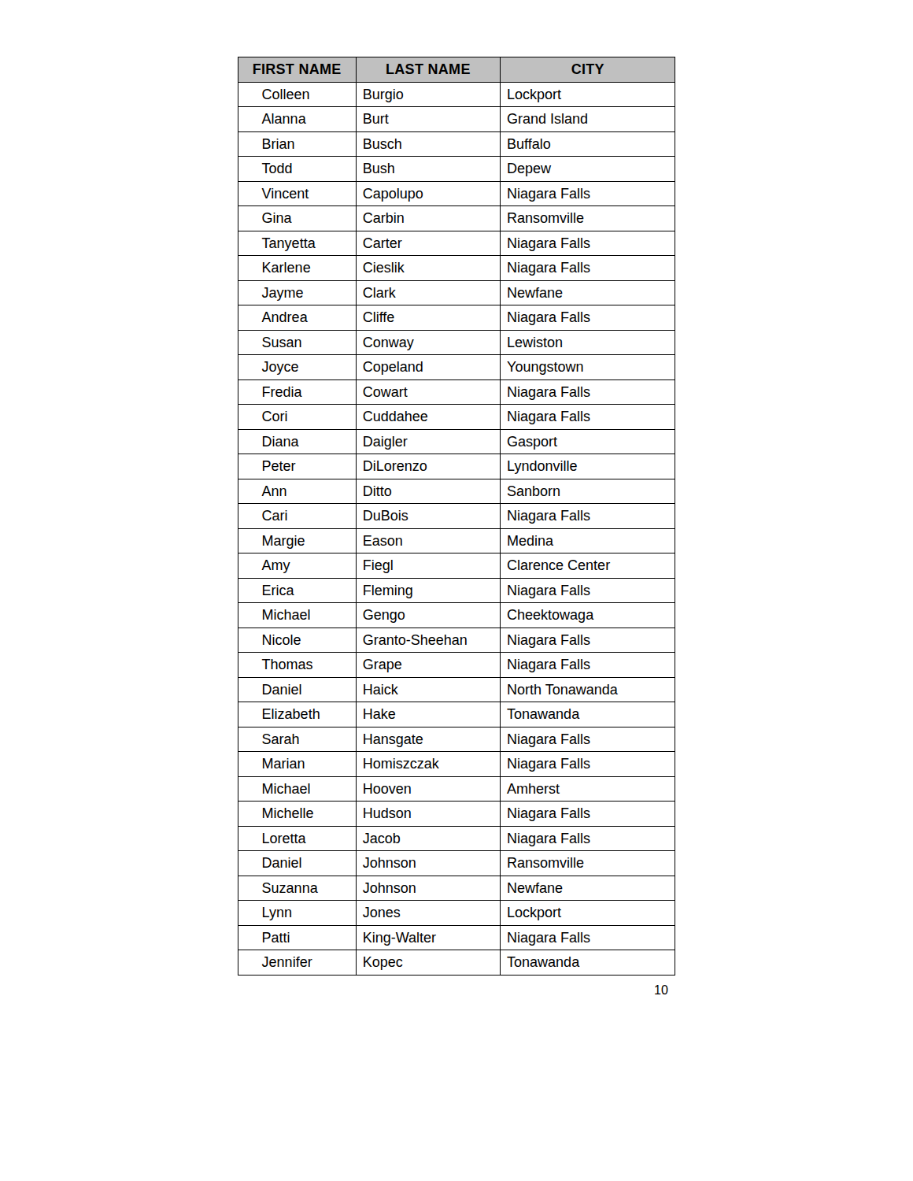| FIRST NAME | LAST NAME | CITY |
| --- | --- | --- |
| Colleen | Burgio | Lockport |
| Alanna | Burt | Grand Island |
| Brian | Busch | Buffalo |
| Todd | Bush | Depew |
| Vincent | Capolupo | Niagara Falls |
| Gina | Carbin | Ransomville |
| Tanyetta | Carter | Niagara Falls |
| Karlene | Cieslik | Niagara Falls |
| Jayme | Clark | Newfane |
| Andrea | Cliffe | Niagara Falls |
| Susan | Conway | Lewiston |
| Joyce | Copeland | Youngstown |
| Fredia | Cowart | Niagara Falls |
| Cori | Cuddahee | Niagara Falls |
| Diana | Daigler | Gasport |
| Peter | DiLorenzo | Lyndonville |
| Ann | Ditto | Sanborn |
| Cari | DuBois | Niagara Falls |
| Margie | Eason | Medina |
| Amy | Fiegl | Clarence Center |
| Erica | Fleming | Niagara Falls |
| Michael | Gengo | Cheektowaga |
| Nicole | Granto-Sheehan | Niagara Falls |
| Thomas | Grape | Niagara Falls |
| Daniel | Haick | North Tonawanda |
| Elizabeth | Hake | Tonawanda |
| Sarah | Hansgate | Niagara Falls |
| Marian | Homiszczak | Niagara Falls |
| Michael | Hooven | Amherst |
| Michelle | Hudson | Niagara Falls |
| Loretta | Jacob | Niagara Falls |
| Daniel | Johnson | Ransomville |
| Suzanna | Johnson | Newfane |
| Lynn | Jones | Lockport |
| Patti | King-Walter | Niagara Falls |
| Jennifer | Kopec | Tonawanda |
10